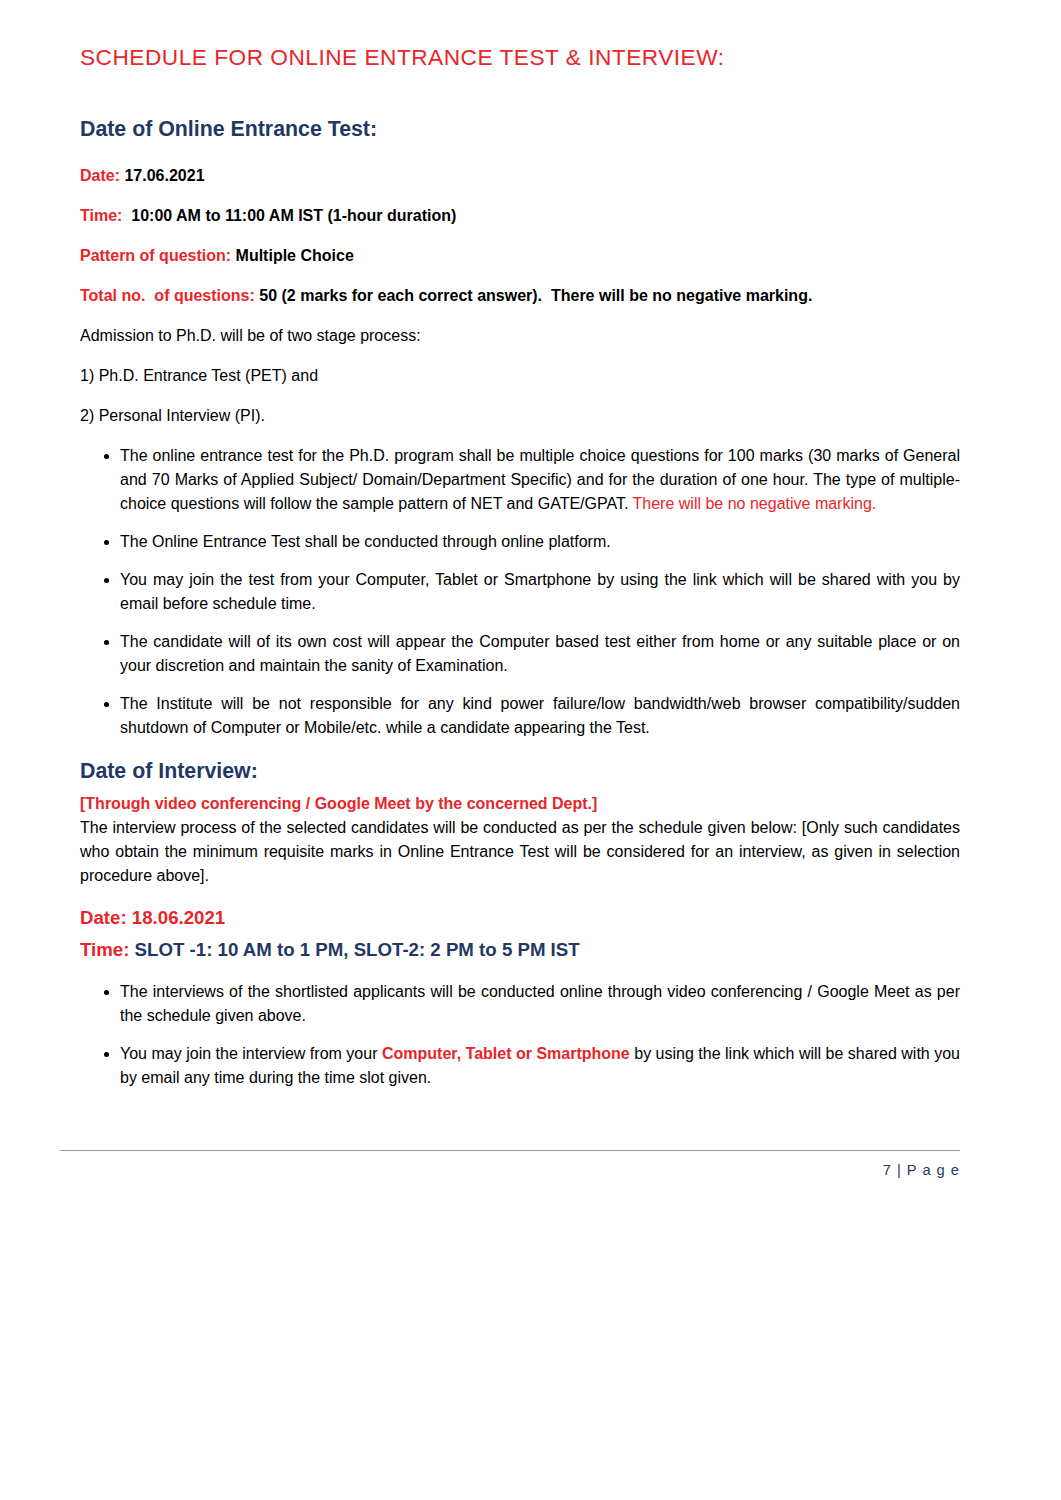SCHEDULE FOR ONLINE ENTRANCE TEST & INTERVIEW:
Date of Online Entrance Test:
Date: 17.06.2021
Time: 10:00 AM to 11:00 AM IST (1-hour duration)
Pattern of question: Multiple Choice
Total no. of questions: 50 (2 marks for each correct answer). There will be no negative marking.
Admission to Ph.D. will be of two stage process:
1) Ph.D. Entrance Test (PET) and
2) Personal Interview (PI).
The online entrance test for the Ph.D. program shall be multiple choice questions for 100 marks (30 marks of General and 70 Marks of Applied Subject/ Domain/Department Specific) and for the duration of one hour. The type of multiple-choice questions will follow the sample pattern of NET and GATE/GPAT. There will be no negative marking.
The Online Entrance Test shall be conducted through online platform.
You may join the test from your Computer, Tablet or Smartphone by using the link which will be shared with you by email before schedule time.
The candidate will of its own cost will appear the Computer based test either from home or any suitable place or on your discretion and maintain the sanity of Examination.
The Institute will be not responsible for any kind power failure/low bandwidth/web browser compatibility/sudden shutdown of Computer or Mobile/etc. while a candidate appearing the Test.
Date of Interview:
[Through video conferencing / Google Meet by the concerned Dept.]
The interview process of the selected candidates will be conducted as per the schedule given below: [Only such candidates who obtain the minimum requisite marks in Online Entrance Test will be considered for an interview, as given in selection procedure above].
Date: 18.06.2021
Time: SLOT -1: 10 AM to 1 PM, SLOT-2: 2 PM to 5 PM IST
The interviews of the shortlisted applicants will be conducted online through video conferencing / Google Meet as per the schedule given above.
You may join the interview from your Computer, Tablet or Smartphone by using the link which will be shared with you by email any time during the time slot given.
7 | P a g e